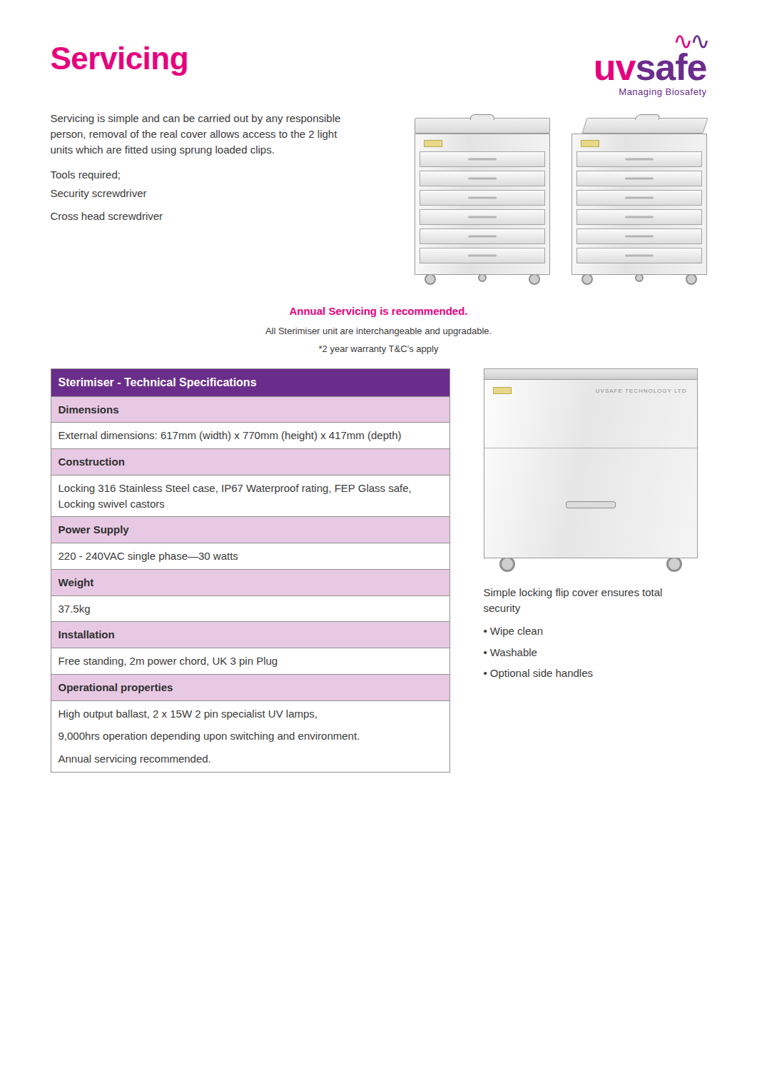Servicing
∿∿
uvsafe
Managing Biosafety
Servicing is simple and can be carried out by any responsible person, removal of the real cover allows access to the 2 light units which are fitted using sprung loaded clips.
Tools required;
Security screwdriver
Cross head screwdriver
Annual Servicing is recommended.
All Sterimiser unit are interchangeable and upgradable.
*2 year warranty T&C’s apply
Sterimiser technical specifications
| Sterimiser - Technical Specifications |
| --- |
| Dimensions |
| External dimensions: 617mm (width) x 770mm (height) x 417mm (depth) |
| Construction |
| Locking 316 Stainless Steel case, IP67 Waterproof rating, FEP Glass safe, Locking swivel castors |
| Power Supply |
| 220 - 240VAC single phase—30 watts |
| Weight |
| 37.5kg |
| Installation |
| Free standing, 2m power chord, UK 3 pin Plug |
| Operational properties |
| High output ballast, 2 x 15W 2 pin specialist UV lamps, 9,000hrs operation depending upon switching and environment. Annual servicing recommended. |
UVSAFE TECHNOLOGY LTD
Simple locking flip cover ensures total security
Wipe clean
Washable
Optional side handles